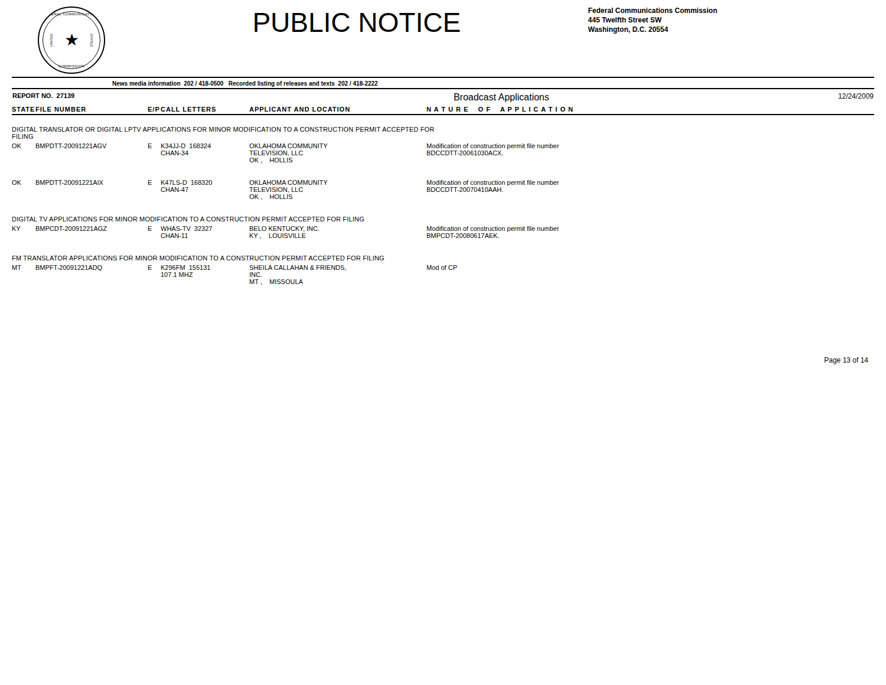| FEDERAL COMMUNICATIONS UNITED STATES ★ COMMISSION | PUBLIC NOTICE | Federal Communications Commission 445 Twelfth Street SW Washington, D.C. 20554 |
News media information 202 / 418-0500 Recorded listing of releases and texts 202 / 418-2222
| REPORT NO. 27139 | Broadcast Applications | 12/24/2009 |
| STATE | FILE NUMBER | E/P | CALL LETTERS | APPLICANT AND LOCATION | N A T U R E O F A P P L I C A T I O N |
DIGITAL TRANSLATOR OR DIGITAL LPTV APPLICATIONS FOR MINOR MODIFICATION TO A CONSTRUCTION PERMIT ACCEPTED FOR
FILING
| OK | BMPDTT-20091221AGV | E | K34JJ-D 168324 CHAN-34 | OKLAHOMA COMMUNITY TELEVISION, LLC OK , HOLLIS | Modification of construction permit file number BDCCDTT-20061030ACX. |
| OK | BMPDTT-20091221AIX | E | K47LS-D 168320 CHAN-47 | OKLAHOMA COMMUNITY TELEVISION, LLC OK , HOLLIS | Modification of construction permit file number BDCCDTT-20070410AAH. |
DIGITAL TV APPLICATIONS FOR MINOR MODIFICATION TO A CONSTRUCTION PERMIT ACCEPTED FOR FILING
| KY | BMPCDT-20091221AGZ | E | WHAS-TV 32327 CHAN-11 | BELO KENTUCKY, INC. KY , LOUISVILLE | Modification of construction permit file number BMPCDT-20080617AEK. |
FM TRANSLATOR APPLICATIONS FOR MINOR MODIFICATION TO A CONSTRUCTION PERMIT ACCEPTED FOR FILING
| MT | BMPFT-20091221ADQ | E | K296FM 155131 107.1 MHZ | SHEILA CALLAHAN & FRIENDS, INC. MT , MISSOULA | Mod of CP |
Page 13 of 14